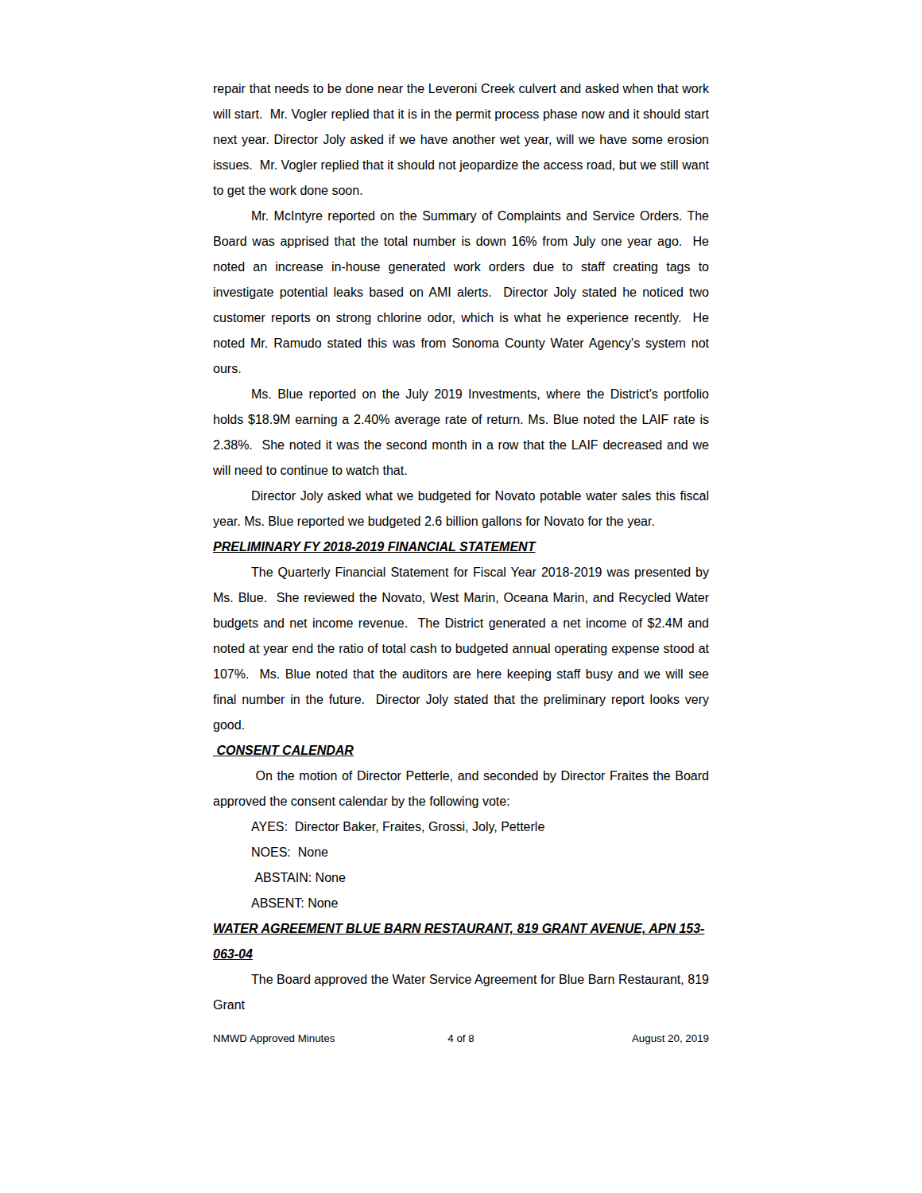repair that needs to be done near the Leveroni Creek culvert and asked when that work will start. Mr. Vogler replied that it is in the permit process phase now and it should start next year. Director Joly asked if we have another wet year, will we have some erosion issues. Mr. Vogler replied that it should not jeopardize the access road, but we still want to get the work done soon.
Mr. McIntyre reported on the Summary of Complaints and Service Orders. The Board was apprised that the total number is down 16% from July one year ago. He noted an increase in-house generated work orders due to staff creating tags to investigate potential leaks based on AMI alerts. Director Joly stated he noticed two customer reports on strong chlorine odor, which is what he experience recently. He noted Mr. Ramudo stated this was from Sonoma County Water Agency's system not ours.
Ms. Blue reported on the July 2019 Investments, where the District's portfolio holds $18.9M earning a 2.40% average rate of return. Ms. Blue noted the LAIF rate is 2.38%. She noted it was the second month in a row that the LAIF decreased and we will need to continue to watch that.
Director Joly asked what we budgeted for Novato potable water sales this fiscal year. Ms. Blue reported we budgeted 2.6 billion gallons for Novato for the year.
PRELIMINARY FY 2018-2019 FINANCIAL STATEMENT
The Quarterly Financial Statement for Fiscal Year 2018-2019 was presented by Ms. Blue. She reviewed the Novato, West Marin, Oceana Marin, and Recycled Water budgets and net income revenue. The District generated a net income of $2.4M and noted at year end the ratio of total cash to budgeted annual operating expense stood at 107%. Ms. Blue noted that the auditors are here keeping staff busy and we will see final number in the future. Director Joly stated that the preliminary report looks very good.
CONSENT CALENDAR
On the motion of Director Petterle, and seconded by Director Fraites the Board approved the consent calendar by the following vote:
AYES: Director Baker, Fraites, Grossi, Joly, Petterle
NOES: None
ABSTAIN: None
ABSENT: None
WATER AGREEMENT BLUE BARN RESTAURANT, 819 GRANT AVENUE, APN 153-063-04
The Board approved the Water Service Agreement for Blue Barn Restaurant, 819 Grant
NMWD Approved Minutes
4 of 8
August 20, 2019